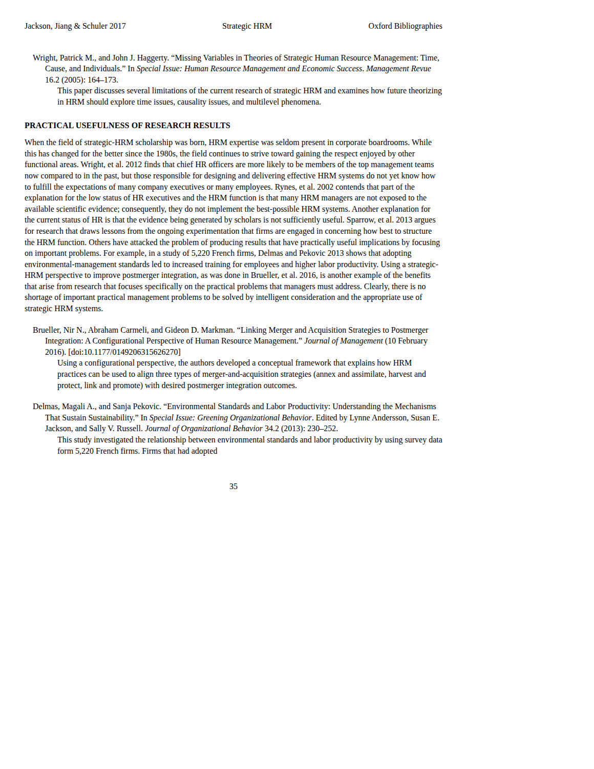Jackson, Jiang & Schuler 2017 Strategic HRM Oxford Bibliographies
Wright, Patrick M., and John J. Haggerty. “Missing Variables in Theories of Strategic Human Resource Management: Time, Cause, and Individuals.” In Special Issue: Human Resource Management and Economic Success. Management Revue 16.2 (2005): 164–173. This paper discusses several limitations of the current research of strategic HRM and examines how future theorizing in HRM should explore time issues, causality issues, and multilevel phenomena.
Practical Usefulness of Research Results
When the field of strategic-HRM scholarship was born, HRM expertise was seldom present in corporate boardrooms. While this has changed for the better since the 1980s, the field continues to strive toward gaining the respect enjoyed by other functional areas. Wright, et al. 2012 finds that chief HR officers are more likely to be members of the top management teams now compared to in the past, but those responsible for designing and delivering effective HRM systems do not yet know how to fulfill the expectations of many company executives or many employees. Rynes, et al. 2002 contends that part of the explanation for the low status of HR executives and the HRM function is that many HRM managers are not exposed to the available scientific evidence; consequently, they do not implement the best-possible HRM systems. Another explanation for the current status of HR is that the evidence being generated by scholars is not sufficiently useful. Sparrow, et al. 2013 argues for research that draws lessons from the ongoing experimentation that firms are engaged in concerning how best to structure the HRM function. Others have attacked the problem of producing results that have practically useful implications by focusing on important problems. For example, in a study of 5,220 French firms, Delmas and Pekovic 2013 shows that adopting environmental-management standards led to increased training for employees and higher labor productivity. Using a strategic-HRM perspective to improve postmerger integration, as was done in Brueller, et al. 2016, is another example of the benefits that arise from research that focuses specifically on the practical problems that managers must address. Clearly, there is no shortage of important practical management problems to be solved by intelligent consideration and the appropriate use of strategic HRM systems.
Brueller, Nir N., Abraham Carmeli, and Gideon D. Markman. “Linking Merger and Acquisition Strategies to Postmerger Integration: A Configurational Perspective of Human Resource Management.” Journal of Management (10 February 2016). [doi:10.1177/0149206315626270] Using a configurational perspective, the authors developed a conceptual framework that explains how HRM practices can be used to align three types of merger-and-acquisition strategies (annex and assimilate, harvest and protect, link and promote) with desired postmerger integration outcomes.
Delmas, Magali A., and Sanja Pekovic. “Environmental Standards and Labor Productivity: Understanding the Mechanisms That Sustain Sustainability.” In Special Issue: Greening Organizational Behavior. Edited by Lynne Andersson, Susan E. Jackson, and Sally V. Russell. Journal of Organizational Behavior 34.2 (2013): 230–252. This study investigated the relationship between environmental standards and labor productivity by using survey data form 5,220 French firms. Firms that had adopted
35